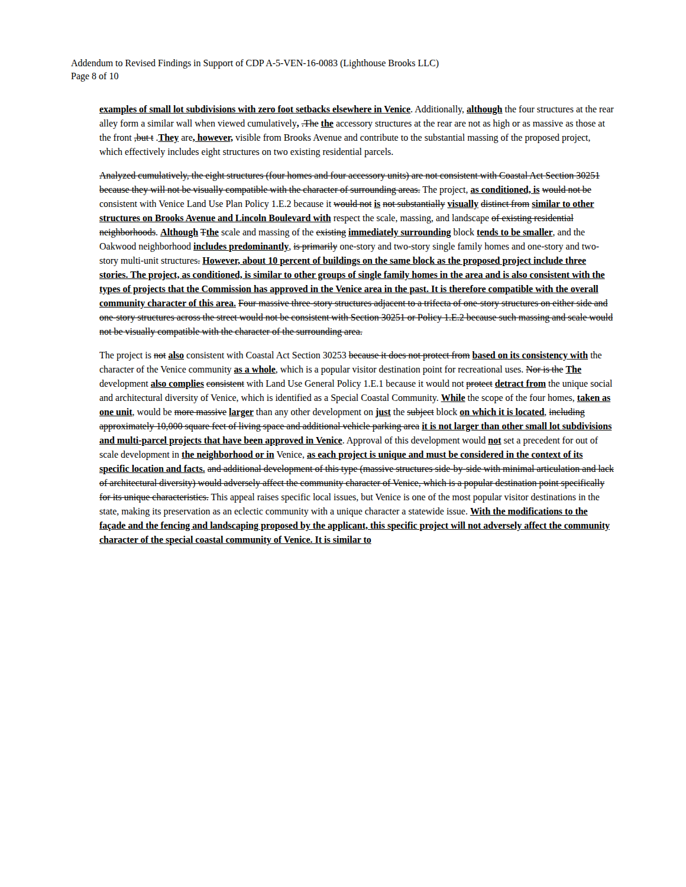Addendum to Revised Findings in Support of CDP A-5-VEN-16-0083 (Lighthouse Brooks LLC)
Page 8 of 10
examples of small lot subdivisions with zero foot setbacks elsewhere in Venice. Additionally, although the four structures at the rear alley form a similar wall when viewed cumulatively, .The the accessory structures at the rear are not as high or as massive as those at the front ,but t .They are, however, visible from Brooks Avenue and contribute to the substantial massing of the proposed project, which effectively includes eight structures on two existing residential parcels.
Analyzed cumulatively, the eight structures (four homes and four accessory units) are not consistent with Coastal Act Section 30251 because they will not be visually compatible with the character of surrounding areas. The project, as conditioned, is would not be consistent with Venice Land Use Plan Policy 1.E.2 because it would not is not substantially visually distinct from similar to other structures on Brooks Avenue and Lincoln Boulevard with respect the scale, massing, and landscape of existing residential neighborhoods. Although Tthe scale and massing of the existing immediately surrounding block tends to be smaller, and the Oakwood neighborhood includes predominantly, is primarily one-story and two-story single family homes and one-story and two-story multi-unit structures. However, about 10 percent of buildings on the same block as the proposed project include three stories. The project, as conditioned, is similar to other groups of single family homes in the area and is also consistent with the types of projects that the Commission has approved in the Venice area in the past. It is therefore compatible with the overall community character of this area. Four massive three-story structures adjacent to a trifecta of one-story structures on either side and one-story structures across the street would not be consistent with Section 30251 or Policy 1.E.2 because such massing and scale would not be visually compatible with the character of the surrounding area.
The project is not also consistent with Coastal Act Section 30253 because it does not protect from based on its consistency with the character of the Venice community as a whole, which is a popular visitor destination point for recreational uses. Nor is the The development also complies consistent with Land Use General Policy 1.E.1 because it would not protect detract from the unique social and architectural diversity of Venice, which is identified as a Special Coastal Community. While the scope of the four homes, taken as one unit, would be more massive larger than any other development on just the subject block on which it is located, including approximately 10,000 square feet of living space and additional vehicle parking area it is not larger than other small lot subdivisions and multi-parcel projects that have been approved in Venice. Approval of this development would not set a precedent for out of scale development in the neighborhood or in Venice, as each project is unique and must be considered in the context of its specific location and facts. and additional development of this type (massive structures side-by-side with minimal articulation and lack of architectural diversity) would adversely affect the community character of Venice, which is a popular destination point specifically for its unique characteristics. This appeal raises specific local issues, but Venice is one of the most popular visitor destinations in the state, making its preservation as an eclectic community with a unique character a statewide issue. With the modifications to the façade and the fencing and landscaping proposed by the applicant, this specific project will not adversely affect the community character of the special coastal community of Venice. It is similar to